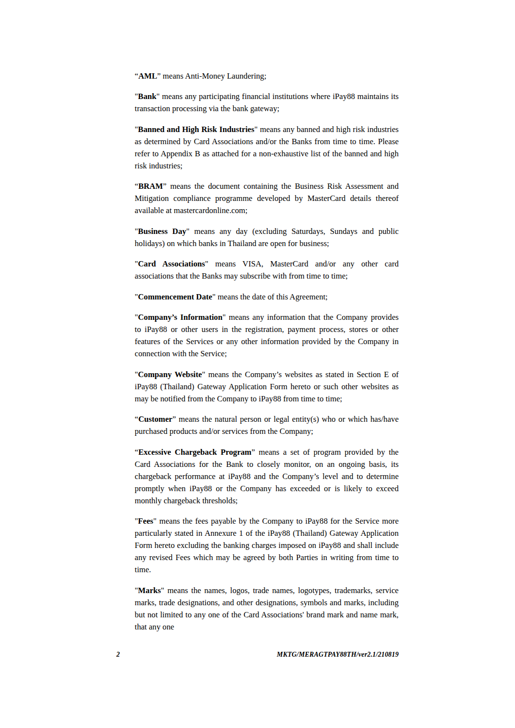“AML” means Anti-Money Laundering;
"Bank" means any participating financial institutions where iPay88 maintains its transaction processing via the bank gateway;
"Banned and High Risk Industries" means any banned and high risk industries as determined by Card Associations and/or the Banks from time to time. Please refer to Appendix B as attached for a non-exhaustive list of the banned and high risk industries;
“BRAM” means the document containing the Business Risk Assessment and Mitigation compliance programme developed by MasterCard details thereof available at mastercardonline.com;
"Business Day" means any day (excluding Saturdays, Sundays and public holidays) on which banks in Thailand are open for business;
"Card Associations" means VISA, MasterCard and/or any other card associations that the Banks may subscribe with from time to time;
"Commencement Date" means the date of this Agreement;
"Company’s Information" means any information that the Company provides to iPay88 or other users in the registration, payment process, stores or other features of the Services or any other information provided by the Company in connection with the Service;
"Company Website" means the Company’s websites as stated in Section E of iPay88 (Thailand) Gateway Application Form hereto or such other websites as may be notified from the Company to iPay88 from time to time;
“Customer” means the natural person or legal entity(s) who or which has/have purchased products and/or services from the Company;
“Excessive Chargeback Program” means a set of program provided by the Card Associations for the Bank to closely monitor, on an ongoing basis, its chargeback performance at iPay88 and the Company’s level and to determine promptly when iPay88 or the Company has exceeded or is likely to exceed monthly chargeback thresholds;
"Fees" means the fees payable by the Company to iPay88 for the Service more particularly stated in Annexure 1 of the iPay88 (Thailand) Gateway Application Form hereto excluding the banking charges imposed on iPay88 and shall include any revised Fees which may be agreed by both Parties in writing from time to time.
"Marks" means the names, logos, trade names, logotypes, trademarks, service marks, trade designations, and other designations, symbols and marks, including but not limited to any one of the Card Associations' brand mark and name mark, that any one
2 MKTG/MERAGTPAY88TH/ver2.1/210819